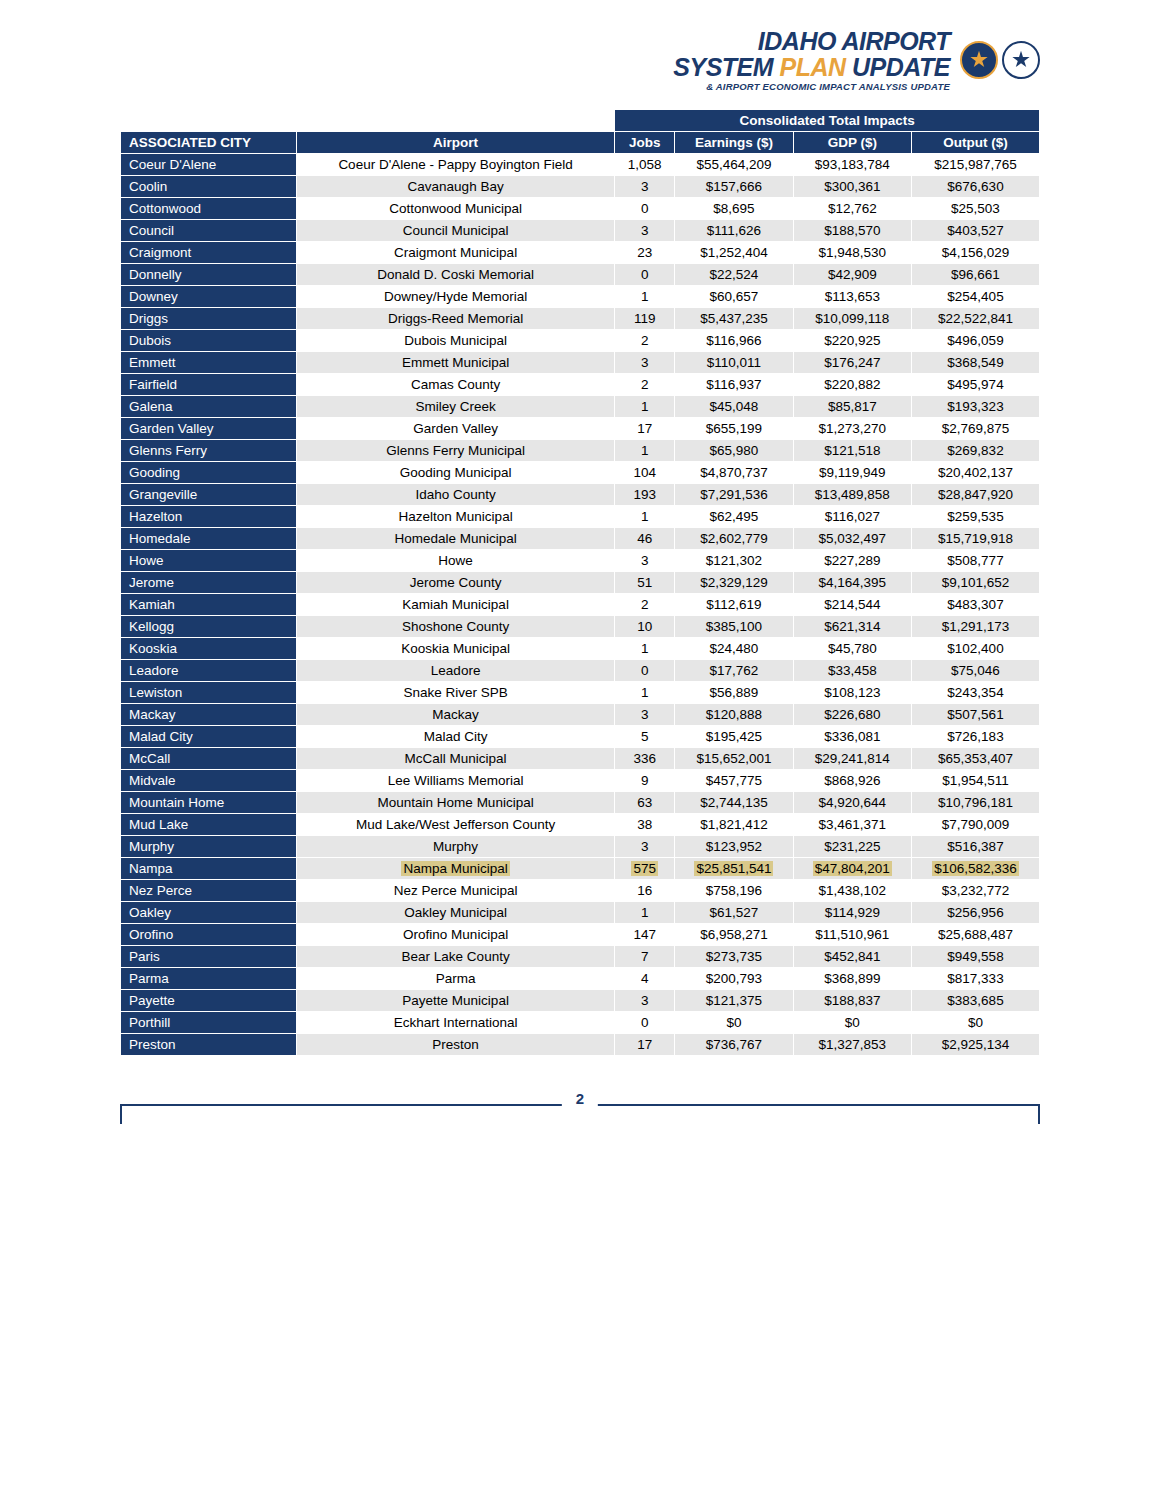IDAHO AIRPORT
SYSTEM PLAN UPDATE
& AIRPORT ECONOMIC IMPACT ANALYSIS UPDATE
| | | Consolidated Total Impacts |
| --- | --- | --- |
| ASSOCIATED CITY | Airport | Jobs | Earnings ($) | GDP ($) | Output ($) |
| Coeur D'Alene | Coeur D'Alene - Pappy Boyington Field | 1,058 | $55,464,209 | $93,183,784 | $215,987,765 |
| Coolin | Cavanaugh Bay | 3 | $157,666 | $300,361 | $676,630 |
| Cottonwood | Cottonwood Municipal | 0 | $8,695 | $12,762 | $25,503 |
| Council | Council Municipal | 3 | $111,626 | $188,570 | $403,527 |
| Craigmont | Craigmont Municipal | 23 | $1,252,404 | $1,948,530 | $4,156,029 |
| Donnelly | Donald D. Coski Memorial | 0 | $22,524 | $42,909 | $96,661 |
| Downey | Downey/Hyde Memorial | 1 | $60,657 | $113,653 | $254,405 |
| Driggs | Driggs-Reed Memorial | 119 | $5,437,235 | $10,099,118 | $22,522,841 |
| Dubois | Dubois Municipal | 2 | $116,966 | $220,925 | $496,059 |
| Emmett | Emmett Municipal | 3 | $110,011 | $176,247 | $368,549 |
| Fairfield | Camas County | 2 | $116,937 | $220,882 | $495,974 |
| Galena | Smiley Creek | 1 | $45,048 | $85,817 | $193,323 |
| Garden Valley | Garden Valley | 17 | $655,199 | $1,273,270 | $2,769,875 |
| Glenns Ferry | Glenns Ferry Municipal | 1 | $65,980 | $121,518 | $269,832 |
| Gooding | Gooding Municipal | 104 | $4,870,737 | $9,119,949 | $20,402,137 |
| Grangeville | Idaho County | 193 | $7,291,536 | $13,489,858 | $28,847,920 |
| Hazelton | Hazelton Municipal | 1 | $62,495 | $116,027 | $259,535 |
| Homedale | Homedale Municipal | 46 | $2,602,779 | $5,032,497 | $15,719,918 |
| Howe | Howe | 3 | $121,302 | $227,289 | $508,777 |
| Jerome | Jerome County | 51 | $2,329,129 | $4,164,395 | $9,101,652 |
| Kamiah | Kamiah Municipal | 2 | $112,619 | $214,544 | $483,307 |
| Kellogg | Shoshone County | 10 | $385,100 | $621,314 | $1,291,173 |
| Kooskia | Kooskia Municipal | 1 | $24,480 | $45,780 | $102,400 |
| Leadore | Leadore | 0 | $17,762 | $33,458 | $75,046 |
| Lewiston | Snake River SPB | 1 | $56,889 | $108,123 | $243,354 |
| Mackay | Mackay | 3 | $120,888 | $226,680 | $507,561 |
| Malad City | Malad City | 5 | $195,425 | $336,081 | $726,183 |
| McCall | McCall Municipal | 336 | $15,652,001 | $29,241,814 | $65,353,407 |
| Midvale | Lee Williams Memorial | 9 | $457,775 | $868,926 | $1,954,511 |
| Mountain Home | Mountain Home Municipal | 63 | $2,744,135 | $4,920,644 | $10,796,181 |
| Mud Lake | Mud Lake/West Jefferson County | 38 | $1,821,412 | $3,461,371 | $7,790,009 |
| Murphy | Murphy | 3 | $123,952 | $231,225 | $516,387 |
| Nampa | Nampa Municipal | 575 | $25,851,541 | $47,804,201 | $106,582,336 |
| Nez Perce | Nez Perce Municipal | 16 | $758,196 | $1,438,102 | $3,232,772 |
| Oakley | Oakley Municipal | 1 | $61,527 | $114,929 | $256,956 |
| Orofino | Orofino Municipal | 147 | $6,958,271 | $11,510,961 | $25,688,487 |
| Paris | Bear Lake County | 7 | $273,735 | $452,841 | $949,558 |
| Parma | Parma | 4 | $200,793 | $368,899 | $817,333 |
| Payette | Payette Municipal | 3 | $121,375 | $188,837 | $383,685 |
| Porthill | Eckhart International | 0 | $0 | $0 | $0 |
| Preston | Preston | 17 | $736,767 | $1,327,853 | $2,925,134 |
2